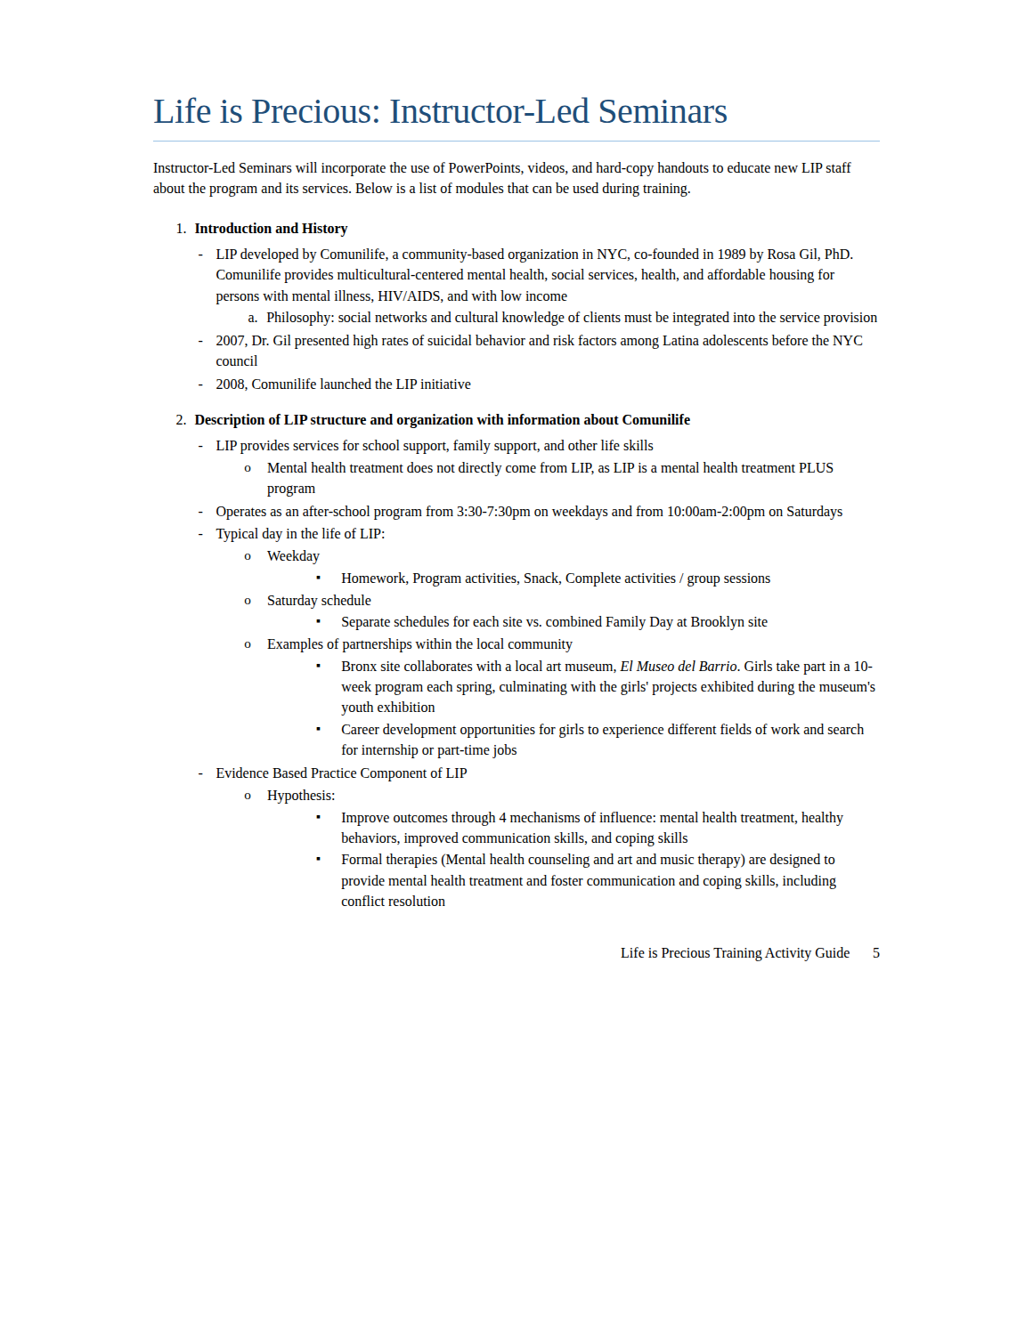Life is Precious: Instructor-Led Seminars
Instructor-Led Seminars will incorporate the use of PowerPoints, videos, and hard-copy handouts to educate new LIP staff about the program and its services. Below is a list of modules that can be used during training.
Introduction and History
LIP developed by Comunilife, a community-based organization in NYC, co-founded in 1989 by Rosa Gil, PhD. Comunilife provides multicultural-centered mental health, social services, health, and affordable housing for persons with mental illness, HIV/AIDS, and with low income
Philosophy: social networks and cultural knowledge of clients must be integrated into the service provision
2007, Dr. Gil presented high rates of suicidal behavior and risk factors among Latina adolescents before the NYC council
2008, Comunilife launched the LIP initiative
Description of LIP structure and organization with information about Comunilife
LIP provides services for school support, family support, and other life skills
Mental health treatment does not directly come from LIP, as LIP is a mental health treatment PLUS program
Operates as an after-school program from 3:30-7:30pm on weekdays and from 10:00am-2:00pm on Saturdays
Typical day in the life of LIP:
Weekday
Homework, Program activities, Snack, Complete activities / group sessions
Saturday schedule
Separate schedules for each site vs. combined Family Day at Brooklyn site
Examples of partnerships within the local community
Bronx site collaborates with a local art museum, El Museo del Barrio. Girls take part in a 10-week program each spring, culminating with the girls' projects exhibited during the museum's youth exhibition
Career development opportunities for girls to experience different fields of work and search for internship or part-time jobs
Evidence Based Practice Component of LIP
Hypothesis:
Improve outcomes through 4 mechanisms of influence: mental health treatment, healthy behaviors, improved communication skills, and coping skills
Formal therapies (Mental health counseling and art and music therapy) are designed to provide mental health treatment and foster communication and coping skills, including conflict resolution
Life is Precious Training Activity Guide5